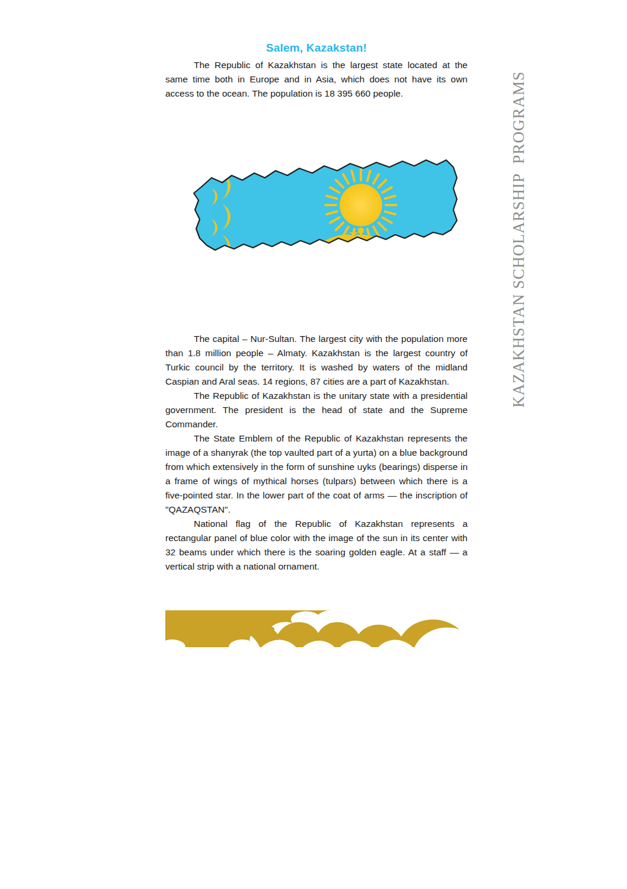KAZAKHSTAN SCHOLARSHIP PROGRAMS
Salem, Kazakstan!
The Republic of Kazakhstan is the largest state located at the same time both in Europe and in Asia, which does not have its own access to the ocean. The population is 18 395 660 people.
The capital – Nur-Sultan. The largest city with the population more than 1.8 million people – Almaty. Kazakhstan is the largest country of Turkic council by the territory. It is washed by waters of the midland Caspian and Aral seas. 14 regions, 87 cities are a part of Kazakhstan.
The Republic of Kazakhstan is the unitary state with a presidential government. The president is the head of state and the Supreme Commander.
The State Emblem of the Republic of Kazakhstan represents the image of a shanyrak (the top vaulted part of a yurta) on a blue background from which extensively in the form of sunshine uyks (bearings) disperse in a frame of wings of mythical horses (tulpars) between which there is a five-pointed star. In the lower part of the coat of arms — the inscription of "QAZAQSTAN".
National flag of the Republic of Kazakhstan represents a rectangular panel of blue color with the image of the sun in its center with 32 beams under which there is the soaring golden eagle. At a staff — a vertical strip with a national ornament.